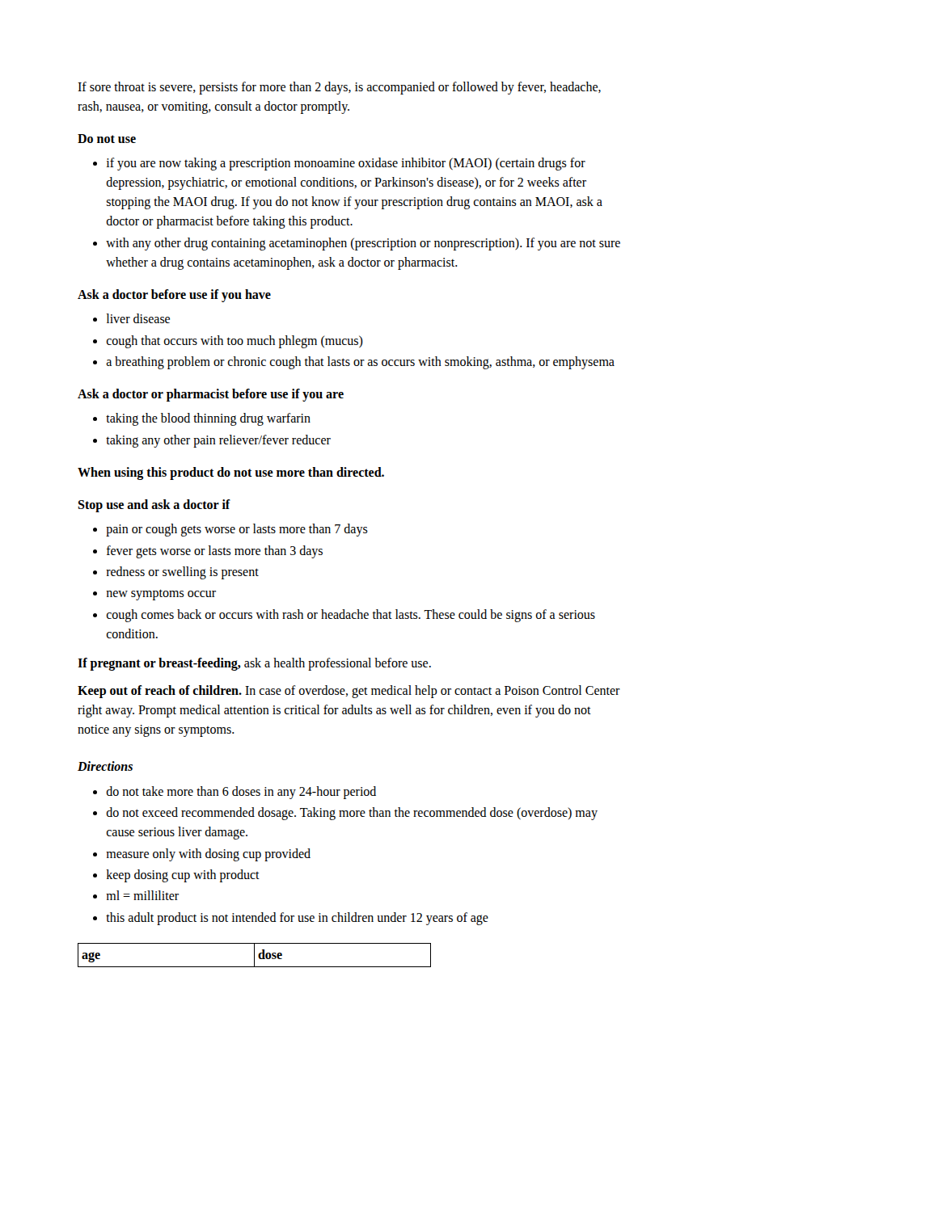If sore throat is severe, persists for more than 2 days, is accompanied or followed by fever, headache, rash, nausea, or vomiting, consult a doctor promptly.
Do not use
if you are now taking a prescription monoamine oxidase inhibitor (MAOI) (certain drugs for depression, psychiatric, or emotional conditions, or Parkinson's disease), or for 2 weeks after stopping the MAOI drug. If you do not know if your prescription drug contains an MAOI, ask a doctor or pharmacist before taking this product.
with any other drug containing acetaminophen (prescription or nonprescription). If you are not sure whether a drug contains acetaminophen, ask a doctor or pharmacist.
Ask a doctor before use if you have
liver disease
cough that occurs with too much phlegm (mucus)
a breathing problem or chronic cough that lasts or as occurs with smoking, asthma, or emphysema
Ask a doctor or pharmacist before use if you are
taking the blood thinning drug warfarin
taking any other pain reliever/fever reducer
When using this product do not use more than directed.
Stop use and ask a doctor if
pain or cough gets worse or lasts more than 7 days
fever gets worse or lasts more than 3 days
redness or swelling is present
new symptoms occur
cough comes back or occurs with rash or headache that lasts. These could be signs of a serious condition.
If pregnant or breast-feeding, ask a health professional before use.
Keep out of reach of children. In case of overdose, get medical help or contact a Poison Control Center right away. Prompt medical attention is critical for adults as well as for children, even if you do not notice any signs or symptoms.
Directions
do not take more than 6 doses in any 24-hour period
do not exceed recommended dosage. Taking more than the recommended dose (overdose) may cause serious liver damage.
measure only with dosing cup provided
keep dosing cup with product
ml = milliliter
this adult product is not intended for use in children under 12 years of age
| age | dose |
| --- | --- |